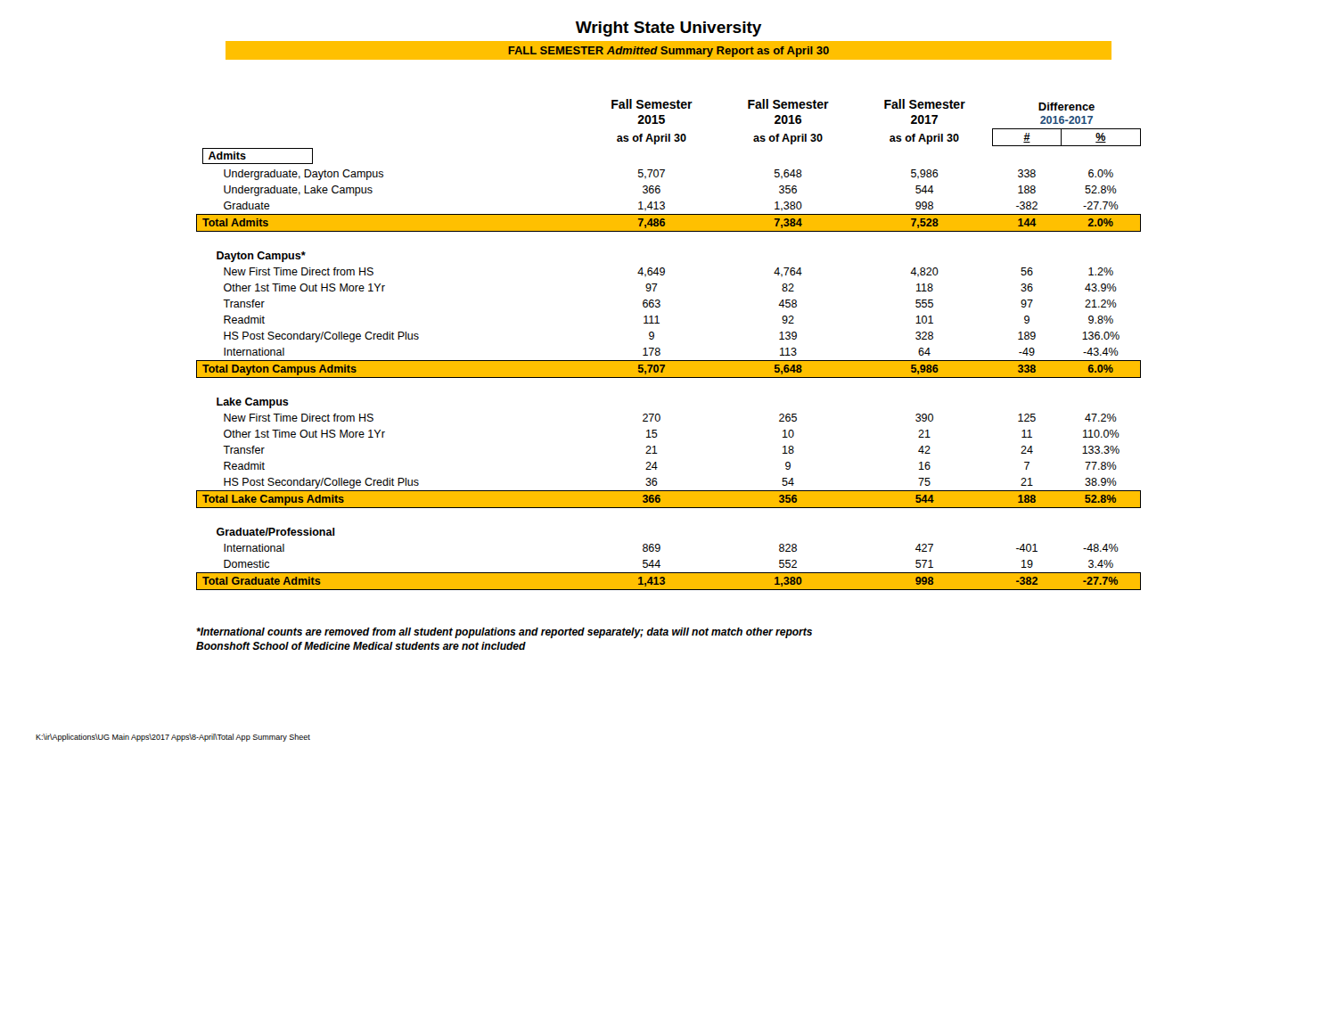Wright State University
FALL SEMESTER Admitted Summary Report as of April 30
| | Fall Semester 2015 | Fall Semester 2016 | Fall Semester 2017 | Difference 2016-2017 |
| | as of April 30 | as of April 30 | as of April 30 | # | % |
| Admits | | | | | |
| Undergraduate, Dayton Campus | 5,707 | 5,648 | 5,986 | 338 | 6.0% |
| Undergraduate, Lake Campus | 366 | 356 | 544 | 188 | 52.8% |
| Graduate | 1,413 | 1,380 | 998 | -382 | -27.7% |
| Total Admits | 7,486 | 7,384 | 7,528 | 144 | 2.0% |
| Dayton Campus* | | | | | |
| New First Time Direct from HS | 4,649 | 4,764 | 4,820 | 56 | 1.2% |
| Other 1st Time Out HS More 1Yr | 97 | 82 | 118 | 36 | 43.9% |
| Transfer | 663 | 458 | 555 | 97 | 21.2% |
| Readmit | 111 | 92 | 101 | 9 | 9.8% |
| HS Post Secondary/College Credit Plus | 9 | 139 | 328 | 189 | 136.0% |
| International | 178 | 113 | 64 | -49 | -43.4% |
| Total Dayton Campus Admits | 5,707 | 5,648 | 5,986 | 338 | 6.0% |
| Lake Campus | | | | | |
| New First Time Direct from HS | 270 | 265 | 390 | 125 | 47.2% |
| Other 1st Time Out HS More 1Yr | 15 | 10 | 21 | 11 | 110.0% |
| Transfer | 21 | 18 | 42 | 24 | 133.3% |
| Readmit | 24 | 9 | 16 | 7 | 77.8% |
| HS Post Secondary/College Credit Plus | 36 | 54 | 75 | 21 | 38.9% |
| Total Lake Campus Admits | 366 | 356 | 544 | 188 | 52.8% |
| Graduate/Professional | | | | | |
| International | 869 | 828 | 427 | -401 | -48.4% |
| Domestic | 544 | 552 | 571 | 19 | 3.4% |
| Total Graduate Admits | 1,413 | 1,380 | 998 | -382 | -27.7% |
*International counts are removed from all student populations and reported separately; data will not match other reports
Boonshoft School of Medicine Medical students are not included
K:\ir\Applications\UG Main Apps\2017 Apps\8-April\Total App Summary Sheet